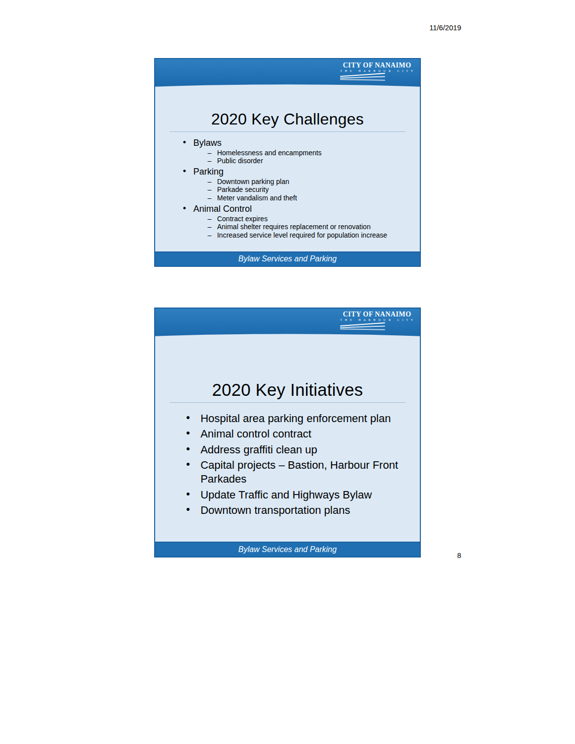11/6/2019
CITY OF NANAIMO
T H E H A R B O U R C I T Y
2020 Key Challenges
Bylaws
Homelessness and encampments
Public disorder
Parking
Downtown parking plan
Parkade security
Meter vandalism and theft
Animal Control
Contract expires
Animal shelter requires replacement or renovation
Increased service level required for population increase
Bylaw Services and Parking
CITY OF NANAIMO
T H E H A R B O U R C I T Y
2020 Key Initiatives
Hospital area parking enforcement plan
Animal control contract
Address graffiti clean up
Capital projects – Bastion, Harbour Front Parkades
Update Traffic and Highways Bylaw
Downtown transportation plans
Bylaw Services and Parking
8